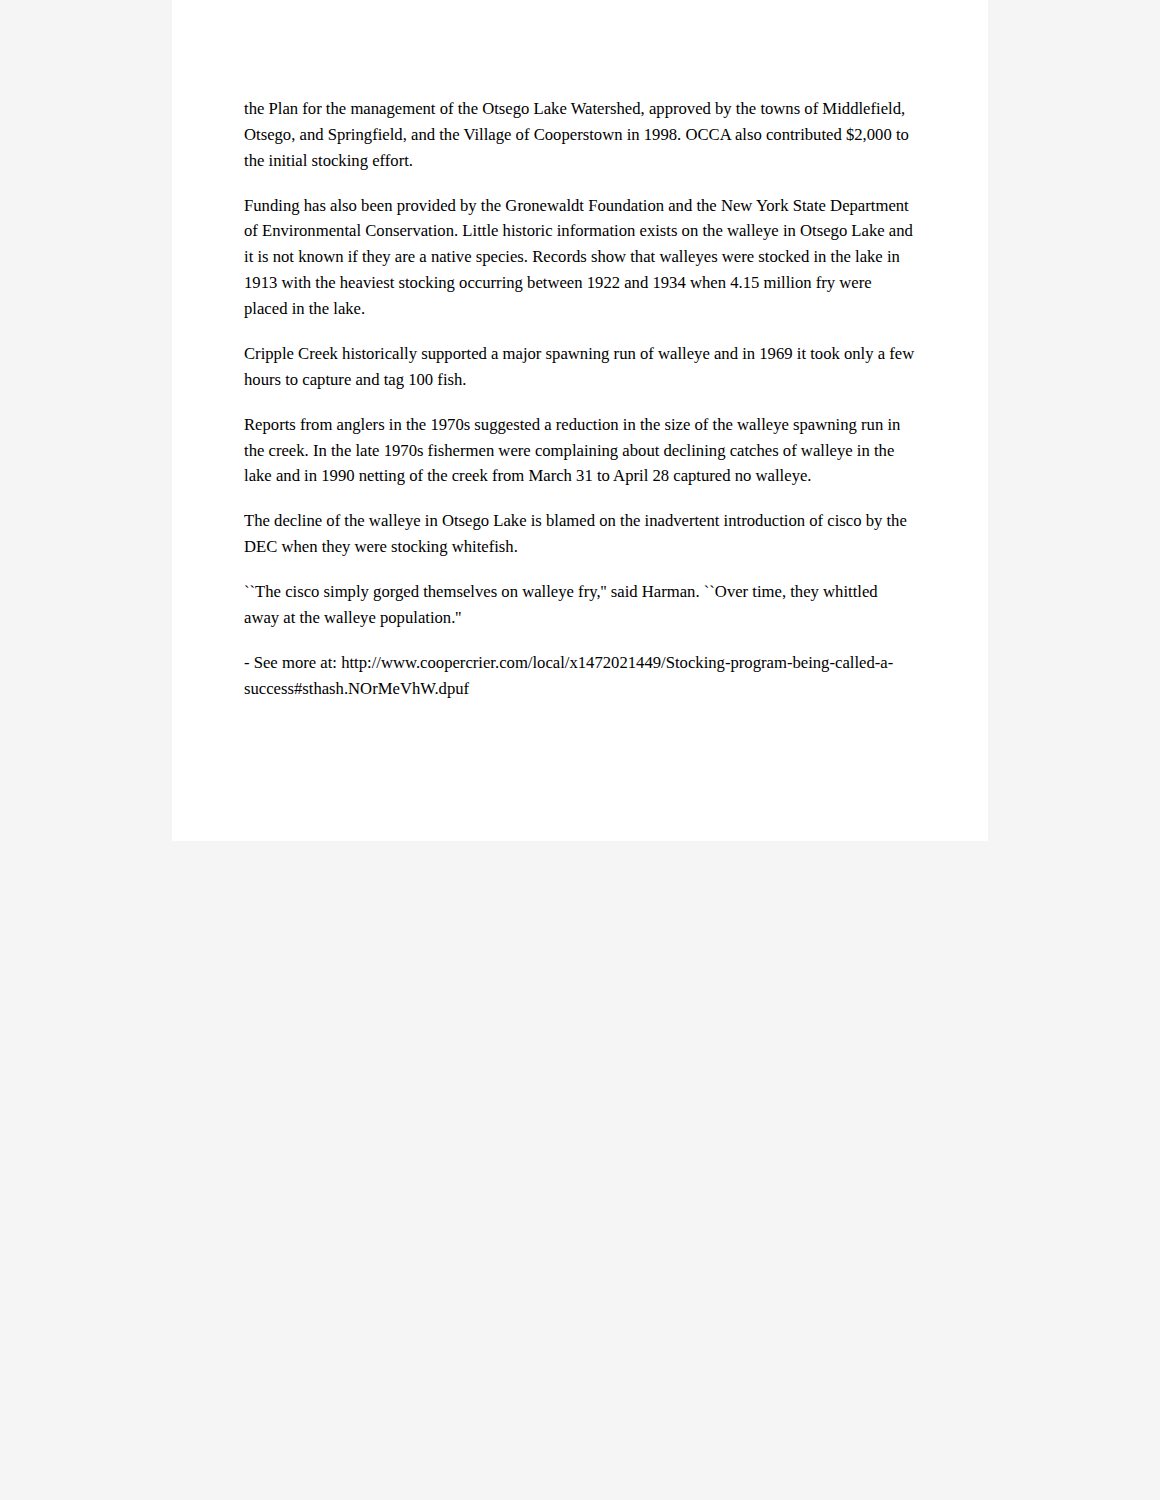the Plan for the management of the Otsego Lake Watershed, approved by the towns of Middlefield, Otsego, and Springfield, and the Village of Cooperstown in 1998. OCCA also contributed $2,000 to the initial stocking effort.
Funding has also been provided by the Gronewaldt Foundation and the New York State Department of Environmental Conservation. Little historic information exists on the walleye in Otsego Lake and it is not known if they are a native species. Records show that walleyes were stocked in the lake in 1913 with the heaviest stocking occurring between 1922 and 1934 when 4.15 million fry were placed in the lake.
Cripple Creek historically supported a major spawning run of walleye and in 1969 it took only a few hours to capture and tag 100 fish.
Reports from anglers in the 1970s suggested a reduction in the size of the walleye spawning run in the creek. In the late 1970s fishermen were complaining about declining catches of walleye in the lake and in 1990 netting of the creek from March 31 to April 28 captured no walleye.
The decline of the walleye in Otsego Lake is blamed on the inadvertent introduction of cisco by the DEC when they were stocking whitefish.
``The cisco simply gorged themselves on walleye fry,'' said Harman. ``Over time, they whittled away at the walleye population.''
- See more at: http://www.coopercrier.com/local/x1472021449/Stocking-program-being-called-a-success#sthash.NOrMeVhW.dpuf